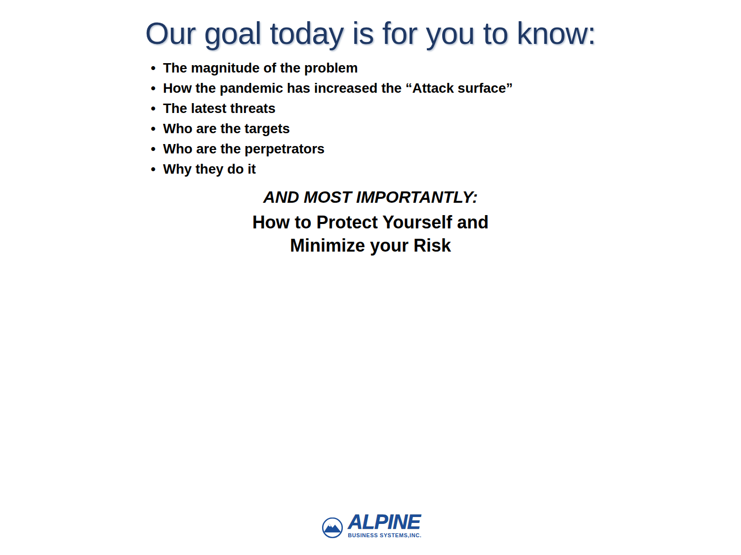Our goal today is for you to know:
The magnitude of the problem
How the pandemic has increased the “Attack surface”
The latest threats
Who are the targets
Who are the perpetrators
Why they do it
AND MOST IMPORTANTLY:
How to Protect Yourself and Minimize your Risk
ALPINE BUSINESS SYSTEMS,INC.